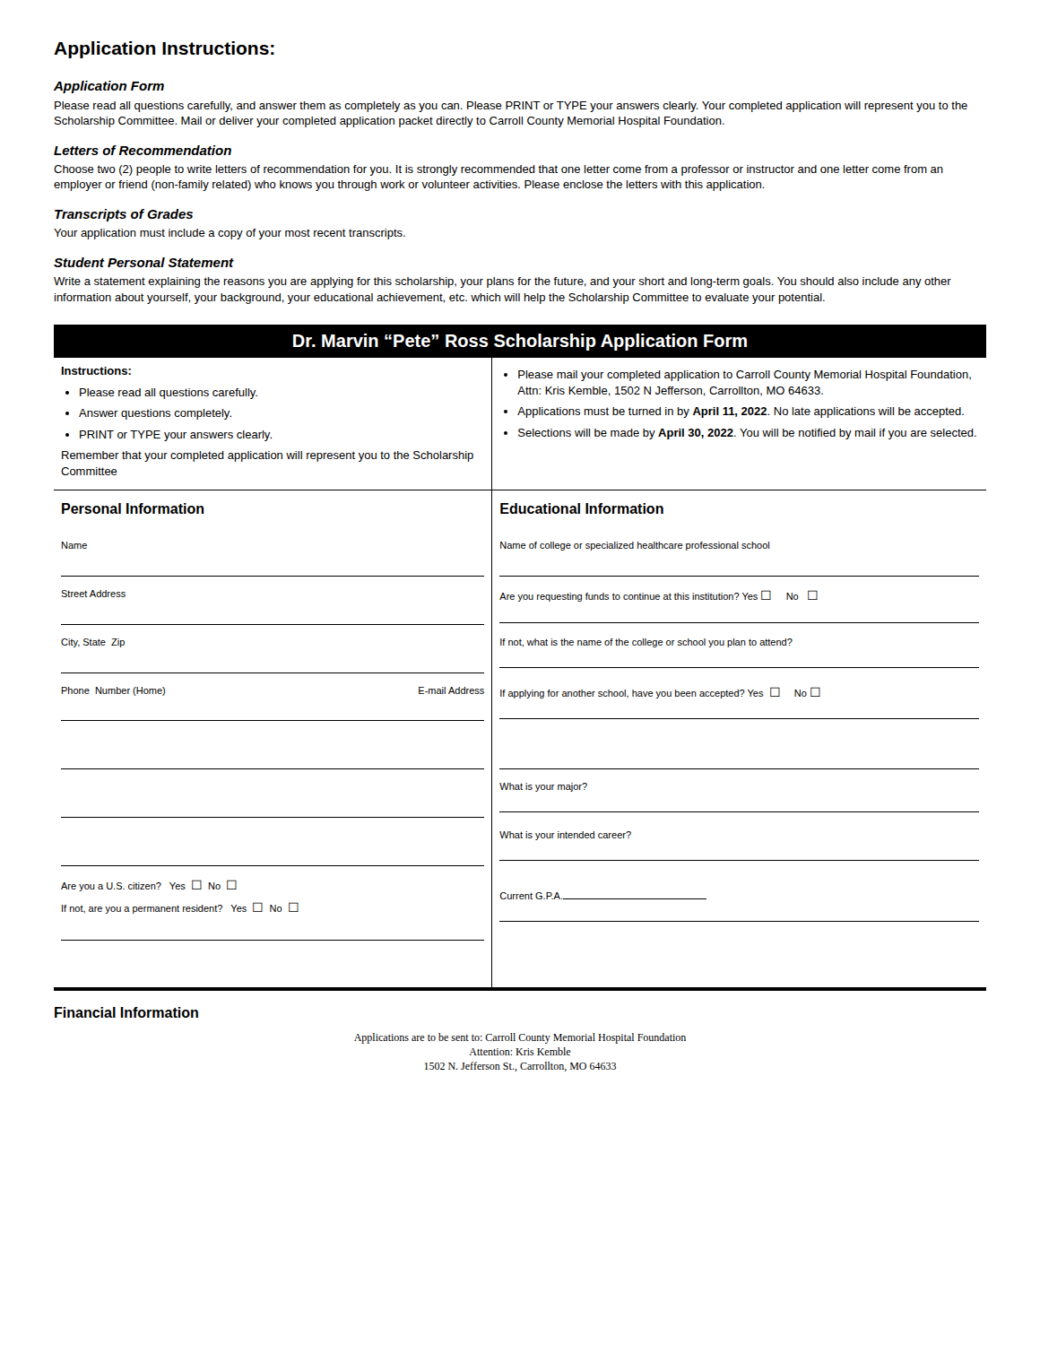Application Instructions:
Application Form
Please read all questions carefully, and answer them as completely as you can. Please PRINT or TYPE your answers clearly. Your completed application will represent you to the Scholarship Committee. Mail or deliver your completed application packet directly to Carroll County Memorial Hospital Foundation.
Letters of Recommendation
Choose two (2) people to write letters of recommendation for you. It is strongly recommended that one letter come from a professor or instructor and one letter come from an employer or friend (non-family related) who knows you through work or volunteer activities. Please enclose the letters with this application.
Transcripts of Grades
Your application must include a copy of your most recent transcripts.
Student Personal Statement
Write a statement explaining the reasons you are applying for this scholarship, your plans for the future, and your short and long-term goals. You should also include any other information about yourself, your background, your educational achievement, etc. which will help the Scholarship Committee to evaluate your potential.
Dr. Marvin “Pete” Ross Scholarship Application Form
| Instructions: Please read all questions carefully. Answer questions completely. PRINT or TYPE your answers clearly. Remember that your completed application will represent you to the Scholarship Committee | Please mail your completed application to Carroll County Memorial Hospital Foundation, Attn: Kris Kemble, 1502 N Jefferson, Carrollton, MO 64633. Applications must be turned in by April 11, 2022 . No late applications will be accepted. Selections will be made by April 30, 2022 . You will be notified by mail if you are selected. |
| Personal Information | Educational Information |
| Name | Name of college or specialized healthcare professional school |
| Street Address | Are you requesting funds to continue at this institution? Yes ☐ No ☐ |
| City, State Zip | If not, what is the name of the college or school you plan to attend? |
| Phone Number (Home) E-mail Address | If applying for another school, have you been accepted? Yes ☐ No ☐ |
| | What is your major? |
| | What is your intended career? |
| Are you a U.S. citizen? Yes ☐ No ☐ If not, are you a permanent resident? Yes ☐ No ☐ | Current G.P.A. |
Financial Information
Applications are to be sent to: Carroll County Memorial Hospital Foundation
Attention: Kris Kemble
1502 N. Jefferson St., Carrollton, MO 64633